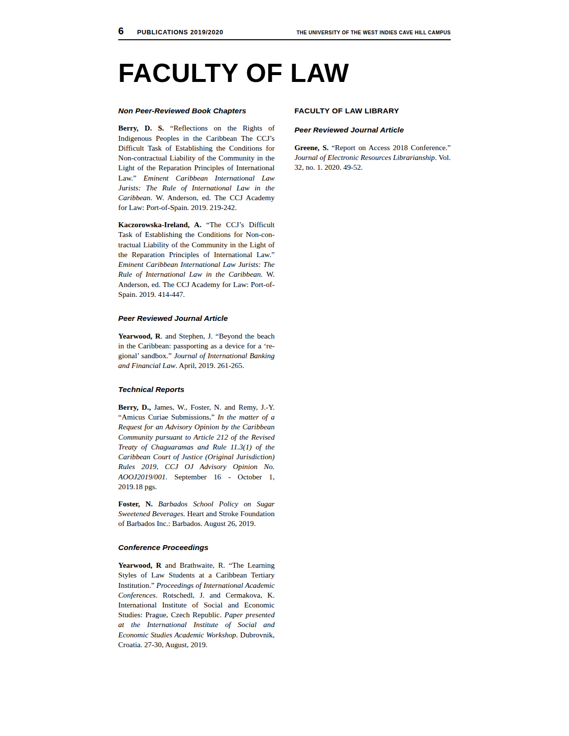6 Publications 2019/2020 The University of the West Indies Cave Hill Campus
Faculty of Law
Non Peer-Reviewed Book Chapters
Berry, D. S. “Reflections on the Rights of Indigenous Peoples in the Caribbean The CCJ’s Difficult Task of Establishing the Conditions for Non-contractual Liability of the Community in the Light of the Reparation Principles of International Law.” Eminent Caribbean International Law Jurists: The Rule of International Law in the Caribbean. W. Anderson, ed. The CCJ Academy for Law: Port-of-Spain. 2019. 219-242.
Kaczorowska-Ireland, A. “The CCJ’s Difficult Task of Establishing the Conditions for Non-contractual Liability of the Community in the Light of the Reparation Principles of International Law.” Eminent Caribbean International Law Jurists: The Rule of International Law in the Caribbean. W. Anderson, ed. The CCJ Academy for Law: Port-of-Spain. 2019. 414-447.
Peer Reviewed Journal Article
Yearwood, R. and Stephen, J. “Beyond the beach in the Caribbean: passporting as a device for a ‘regional’ sandbox.” Journal of International Banking and Financial Law. April, 2019. 261-265.
Technical Reports
Berry, D., James, W., Foster, N. and Remy, J.-Y. “Amicus Curiae Submissions,” In the matter of a Request for an Advisory Opinion by the Caribbean Community pursuant to Article 212 of the Revised Treaty of Chaguaramas and Rule 11.3(1) of the Caribbean Court of Justice (Original Jurisdiction) Rules 2019, CCJ OJ Advisory Opinion No. AOOJ2019/001. September 16 - October 1, 2019.18 pgs.
Foster, N. Barbados School Policy on Sugar Sweetened Beverages. Heart and Stroke Foundation of Barbados Inc.: Barbados. August 26, 2019.
Conference Proceedings
Yearwood, R and Brathwaite, R. “The Learning Styles of Law Students at a Caribbean Tertiary Institution.” Proceedings of International Academic Conferences. Rotschedl, J. and Cermakova, K. International Institute of Social and Economic Studies: Prague, Czech Republic. Paper presented at the International Institute of Social and Economic Studies Academic Workshop. Dubrovnik, Croatia. 27-30, August, 2019.
Faculty of Law Library
Peer Reviewed Journal Article
Greene, S. “Report on Access 2018 Conference.” Journal of Electronic Resources Librarianship. Vol. 32, no. 1. 2020. 49-52.